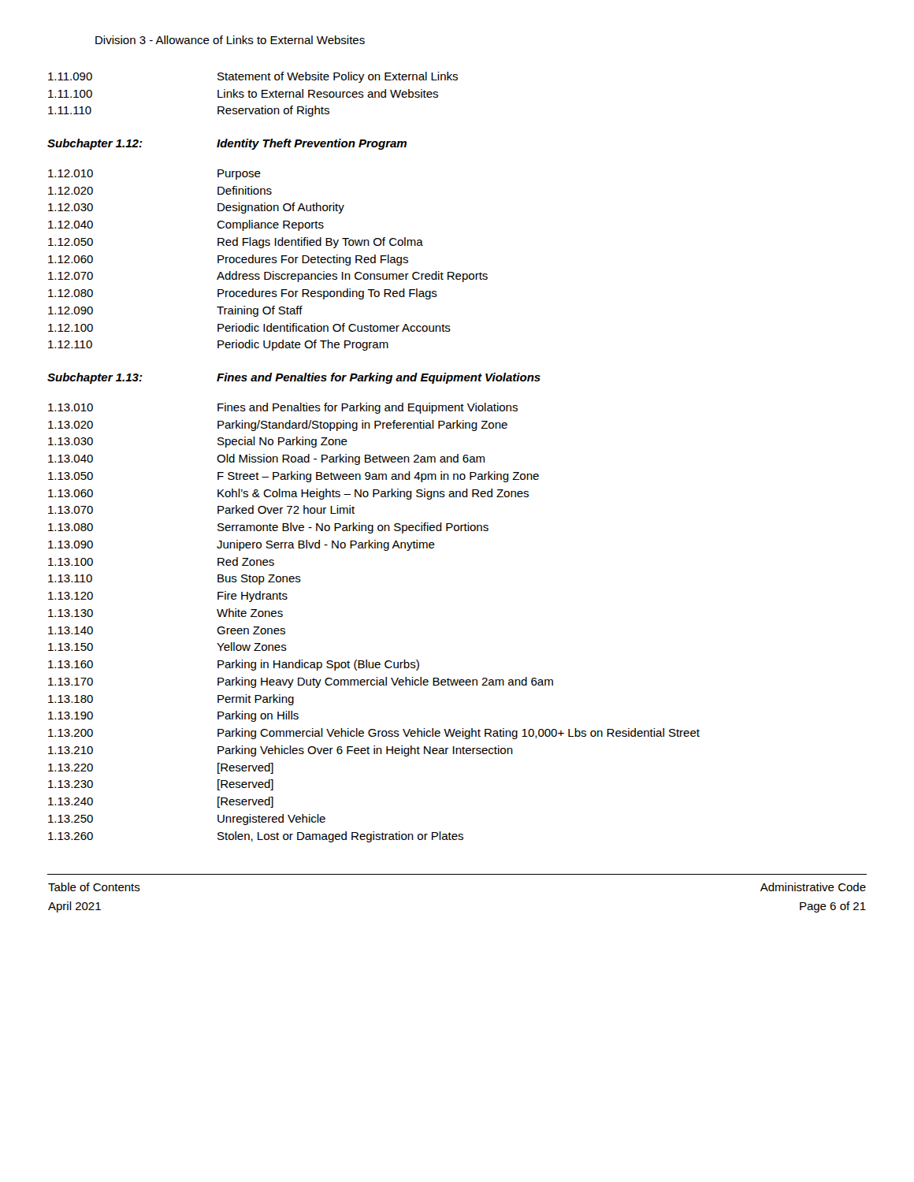Division 3 - Allowance of Links to External Websites
| 1.11.090 | Statement of Website Policy on External Links |
| 1.11.100 | Links to External Resources and Websites |
| 1.11.110 | Reservation of Rights |
| Subchapter 1.12: | Identity Theft Prevention Program |
| 1.12.010 | Purpose |
| 1.12.020 | Definitions |
| 1.12.030 | Designation Of Authority |
| 1.12.040 | Compliance Reports |
| 1.12.050 | Red Flags Identified By Town Of Colma |
| 1.12.060 | Procedures For Detecting Red Flags |
| 1.12.070 | Address Discrepancies In Consumer Credit Reports |
| 1.12.080 | Procedures For Responding To Red Flags |
| 1.12.090 | Training Of Staff |
| 1.12.100 | Periodic Identification Of Customer Accounts |
| 1.12.110 | Periodic Update Of The Program |
| Subchapter 1.13: | Fines and Penalties for Parking and Equipment Violations |
| 1.13.010 | Fines and Penalties for Parking and Equipment Violations |
| 1.13.020 | Parking/Standard/Stopping in Preferential Parking Zone |
| 1.13.030 | Special No Parking Zone |
| 1.13.040 | Old Mission Road - Parking Between 2am and 6am |
| 1.13.050 | F Street – Parking Between 9am and 4pm in no Parking Zone |
| 1.13.060 | Kohl’s & Colma Heights – No Parking Signs and Red Zones |
| 1.13.070 | Parked Over 72 hour Limit |
| 1.13.080 | Serramonte Blve - No Parking on Specified Portions |
| 1.13.090 | Junipero Serra Blvd - No Parking Anytime |
| 1.13.100 | Red Zones |
| 1.13.110 | Bus Stop Zones |
| 1.13.120 | Fire Hydrants |
| 1.13.130 | White Zones |
| 1.13.140 | Green Zones |
| 1.13.150 | Yellow Zones |
| 1.13.160 | Parking in Handicap Spot (Blue Curbs) |
| 1.13.170 | Parking Heavy Duty Commercial Vehicle Between 2am and 6am |
| 1.13.180 | Permit Parking |
| 1.13.190 | Parking on Hills |
| 1.13.200 | Parking Commercial Vehicle Gross Vehicle Weight Rating 10,000+ Lbs on Residential Street |
| 1.13.210 | Parking Vehicles Over 6 Feet in Height Near Intersection |
| 1.13.220 | [Reserved] |
| 1.13.230 | [Reserved] |
| 1.13.240 | [Reserved] |
| 1.13.250 | Unregistered Vehicle |
| 1.13.260 | Stolen, Lost or Damaged Registration or Plates |
| Table of Contents | Administrative Code |
| April 2021 | Page 6 of 21 |